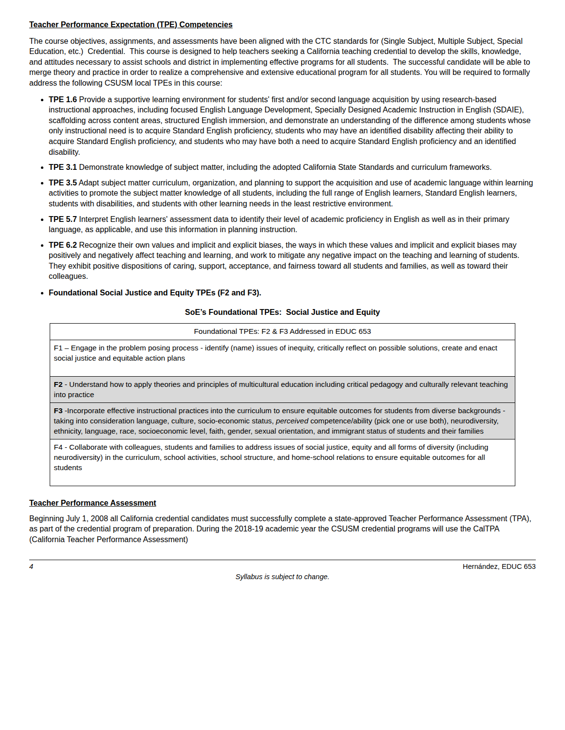Teacher Performance Expectation (TPE) Competencies
The course objectives, assignments, and assessments have been aligned with the CTC standards for (Single Subject, Multiple Subject, Special Education, etc.) Credential. This course is designed to help teachers seeking a California teaching credential to develop the skills, knowledge, and attitudes necessary to assist schools and district in implementing effective programs for all students. The successful candidate will be able to merge theory and practice in order to realize a comprehensive and extensive educational program for all students. You will be required to formally address the following CSUSM local TPEs in this course:
TPE 1.6 Provide a supportive learning environment for students' first and/or second language acquisition by using research-based instructional approaches, including focused English Language Development, Specially Designed Academic Instruction in English (SDAIE), scaffolding across content areas, structured English immersion, and demonstrate an understanding of the difference among students whose only instructional need is to acquire Standard English proficiency, students who may have an identified disability affecting their ability to acquire Standard English proficiency, and students who may have both a need to acquire Standard English proficiency and an identified disability.
TPE 3.1 Demonstrate knowledge of subject matter, including the adopted California State Standards and curriculum frameworks.
TPE 3.5 Adapt subject matter curriculum, organization, and planning to support the acquisition and use of academic language within learning activities to promote the subject matter knowledge of all students, including the full range of English learners, Standard English learners, students with disabilities, and students with other learning needs in the least restrictive environment.
TPE 5.7 Interpret English learners' assessment data to identify their level of academic proficiency in English as well as in their primary language, as applicable, and use this information in planning instruction.
TPE 6.2 Recognize their own values and implicit and explicit biases, the ways in which these values and implicit and explicit biases may positively and negatively affect teaching and learning, and work to mitigate any negative impact on the teaching and learning of students. They exhibit positive dispositions of caring, support, acceptance, and fairness toward all students and families, as well as toward their colleagues.
Foundational Social Justice and Equity TPEs (F2 and F3).
SoE’s Foundational TPEs: Social Justice and Equity
| Foundational TPEs: F2 & F3 Addressed in EDUC 653 |
| F1 – Engage in the problem posing process - identify (name) issues of inequity, critically reflect on possible solutions, create and enact social justice and equitable action plans |
| F2 - Understand how to apply theories and principles of multicultural education including critical pedagogy and culturally relevant teaching into practice |
| F3 -Incorporate effective instructional practices into the curriculum to ensure equitable outcomes for students from diverse backgrounds - taking into consideration language, culture, socio-economic status, perceived competence/ability (pick one or use both), neurodiversity, ethnicity, language, race, socioeconomic level, faith, gender, sexual orientation, and immigrant status of students and their families |
| F4 - Collaborate with colleagues, students and families to address issues of social justice, equity and all forms of diversity (including neurodiversity) in the curriculum, school activities, school structure, and home-school relations to ensure equitable outcomes for all students |
Teacher Performance Assessment
Beginning July 1, 2008 all California credential candidates must successfully complete a state-approved Teacher Performance Assessment (TPA), as part of the credential program of preparation. During the 2018-19 academic year the CSUSM credential programs will use the CalTPA (California Teacher Performance Assessment)
4 Hernández, EDUC 653
Syllabus is subject to change.